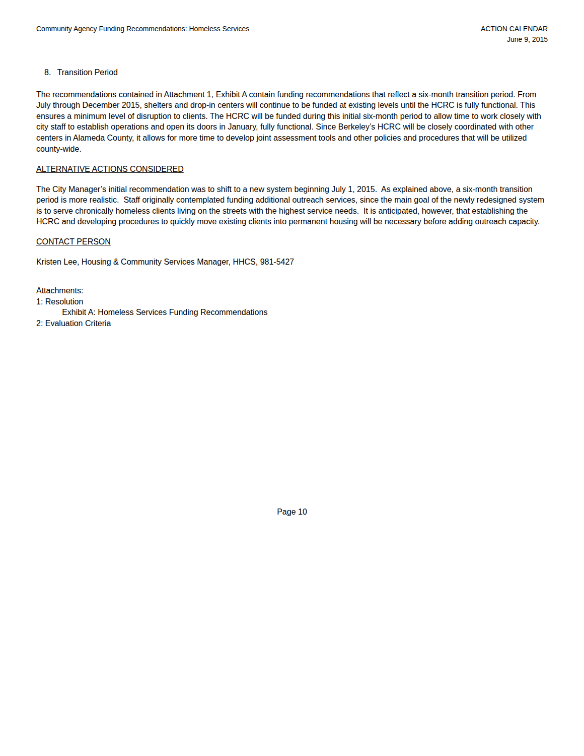Community Agency Funding Recommendations: Homeless Services
ACTION CALENDAR June 9, 2015
8. Transition Period
The recommendations contained in Attachment 1, Exhibit A contain funding recommendations that reflect a six-month transition period. From July through December 2015, shelters and drop-in centers will continue to be funded at existing levels until the HCRC is fully functional. This ensures a minimum level of disruption to clients. The HCRC will be funded during this initial six-month period to allow time to work closely with city staff to establish operations and open its doors in January, fully functional. Since Berkeley’s HCRC will be closely coordinated with other centers in Alameda County, it allows for more time to develop joint assessment tools and other policies and procedures that will be utilized county-wide.
ALTERNATIVE ACTIONS CONSIDERED
The City Manager’s initial recommendation was to shift to a new system beginning July 1, 2015. As explained above, a six-month transition period is more realistic. Staff originally contemplated funding additional outreach services, since the main goal of the newly redesigned system is to serve chronically homeless clients living on the streets with the highest service needs. It is anticipated, however, that establishing the HCRC and developing procedures to quickly move existing clients into permanent housing will be necessary before adding outreach capacity.
CONTACT PERSON
Kristen Lee, Housing & Community Services Manager, HHCS, 981-5427
Attachments:
1: Resolution
Exhibit A: Homeless Services Funding Recommendations
2: Evaluation Criteria
Page 10